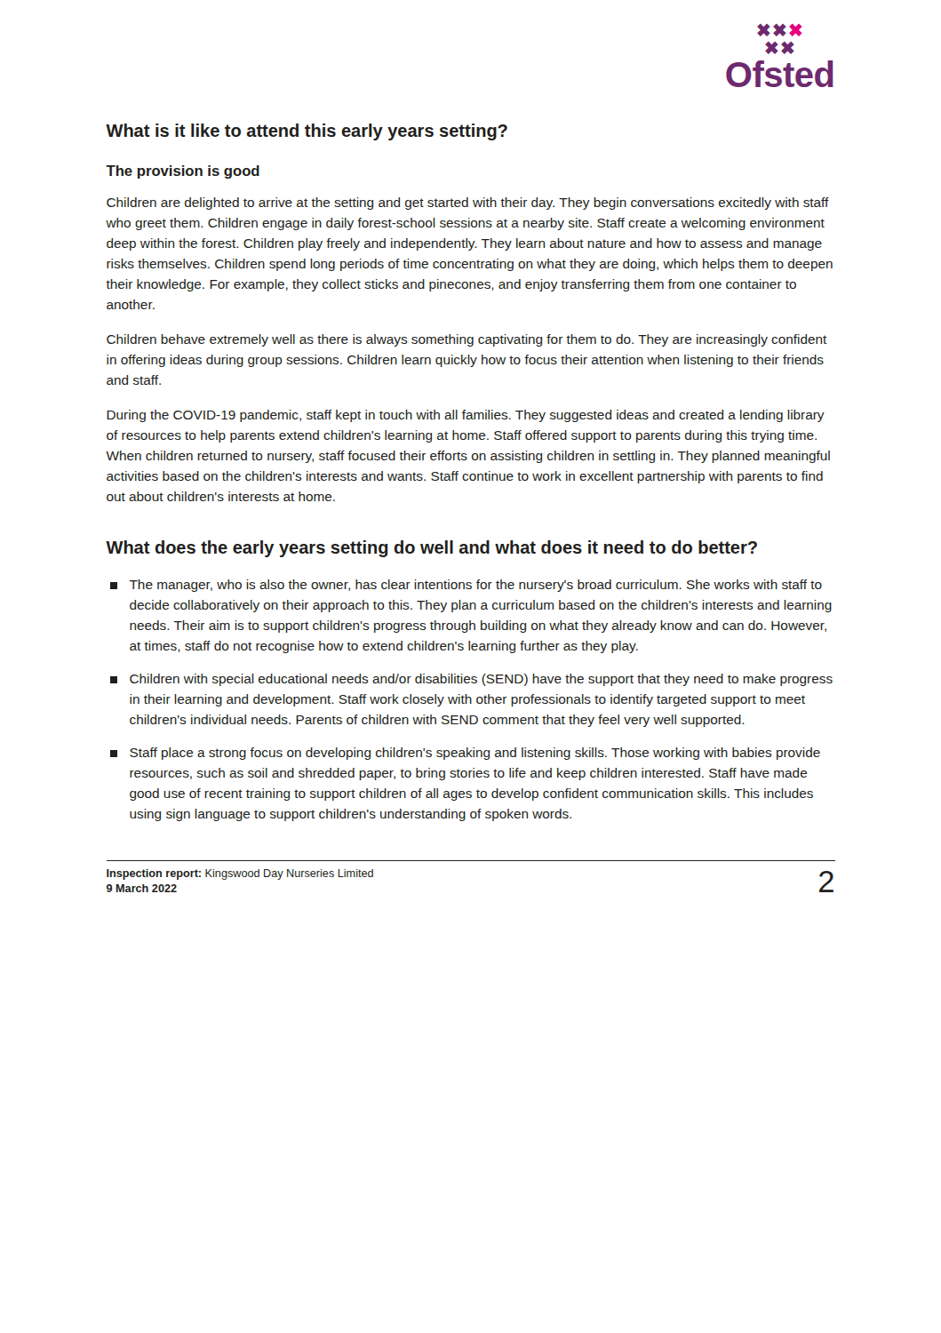✖✖✖
✖✖
Ofsted
What is it like to attend this early years setting?
The provision is good
Children are delighted to arrive at the setting and get started with their day. They begin conversations excitedly with staff who greet them. Children engage in daily forest-school sessions at a nearby site. Staff create a welcoming environment deep within the forest. Children play freely and independently. They learn about nature and how to assess and manage risks themselves. Children spend long periods of time concentrating on what they are doing, which helps them to deepen their knowledge. For example, they collect sticks and pinecones, and enjoy transferring them from one container to another.
Children behave extremely well as there is always something captivating for them to do. They are increasingly confident in offering ideas during group sessions. Children learn quickly how to focus their attention when listening to their friends and staff.
During the COVID-19 pandemic, staff kept in touch with all families. They suggested ideas and created a lending library of resources to help parents extend children's learning at home. Staff offered support to parents during this trying time. When children returned to nursery, staff focused their efforts on assisting children in settling in. They planned meaningful activities based on the children's interests and wants. Staff continue to work in excellent partnership with parents to find out about children's interests at home.
What does the early years setting do well and what does it need to do better?
The manager, who is also the owner, has clear intentions for the nursery's broad curriculum. She works with staff to decide collaboratively on their approach to this. They plan a curriculum based on the children's interests and learning needs. Their aim is to support children's progress through building on what they already know and can do. However, at times, staff do not recognise how to extend children's learning further as they play.
Children with special educational needs and/or disabilities (SEND) have the support that they need to make progress in their learning and development. Staff work closely with other professionals to identify targeted support to meet children's individual needs. Parents of children with SEND comment that they feel very well supported.
Staff place a strong focus on developing children's speaking and listening skills. Those working with babies provide resources, such as soil and shredded paper, to bring stories to life and keep children interested. Staff have made good use of recent training to support children of all ages to develop confident communication skills. This includes using sign language to support children's understanding of spoken words.
Inspection report: Kingswood Day Nurseries Limited
9 March 2022
2